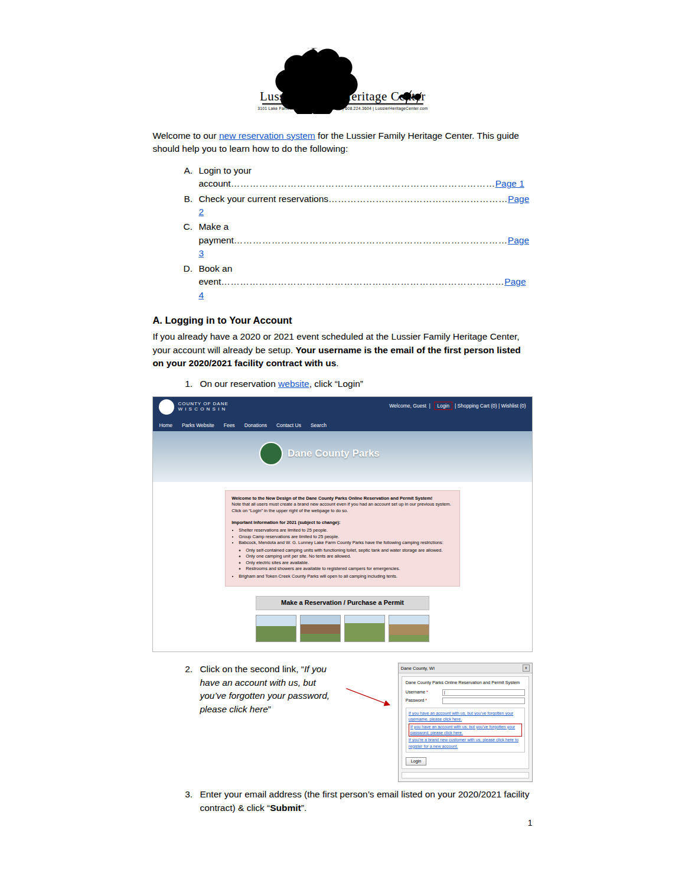The Lussier Family Heritage Center 3101 Lake Farm Road | Madison, WI 53711 | 608.224.3604 | LussierHeritageCenter.com
Welcome to our new reservation system for the Lussier Family Heritage Center. This guide should help you to learn how to do the following:
Login to your account…………………………………………………………………………Page 1
Check your current reservations…………………………………………………Page 2
Make a payment……………………………………………………………………………Page 3
Book an event………………………………………………………………………………Page 4
A. Logging in to Your Account
If you already have a 2020 or 2021 event scheduled at the Lussier Family Heritage Center, your account will already be setup. Your username is the email of the first person listed on your 2020/2021 facility contract with us.
On our reservation website, click “Login”
COUNTY OF DANE
W I S C O N S I N
Welcome, Guest | Login| Shopping Cart (0) | Wishlist (0)
Home Parks Website Fees Donations Contact Us Search
Dane County Parks
Welcome to the New Design of the Dane County Parks Online Reservation and Permit System!
Note that all users must create a brand new account even if you had an account set up in our previous system. Click on “Login” in the upper right of the webpage to do so.
Important Information for 2021 (subject to change):
Shelter reservations are limited to 25 people.
Group Camp reservations are limited to 25 people.
Babcock, Mendota and W. G. Lunney Lake Farm County Parks have the following camping restrictions:
Only self-contained camping units with functioning toilet, septic tank and water storage are allowed.
Only one camping unit per site. No tents are allowed.
Only electric sites are available.
Restrooms and showers are available to registered campers for emergencies.
Brigham and Token Creek County Parks will open to all camping including tents.
Make a Reservation / Purchase a Permit
Click on the second link, “If you have an account with us, but you’ve forgotten your password, please click here”
Dane County, WI x
Dane County Parks Online Reservation and Permit System
Username *
Password *
If you have an account with us, but you’ve forgotten your username, please click here. If you have an account with us, but you’ve forgotten your password, please click here. If you’re a brand new customer with us, please click here to register for a new account.
Login
Enter your email address (the first person’s email listed on your 2020/2021 facility contract) & click “Submit”.
1